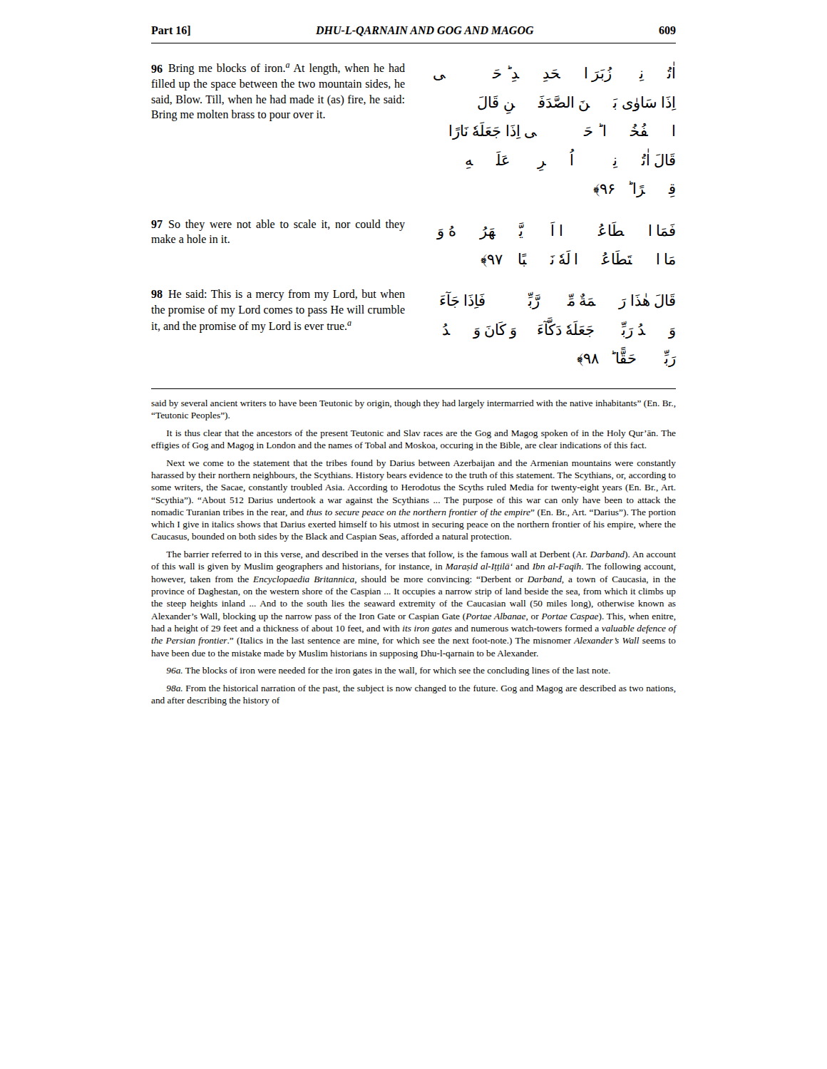Part 16] DHU-L-QARNAIN AND GOG AND MAGOG 609
96 Bring me blocks of iron.a At length, when he had filled up the space between the two mountain sides, he said, Blow. Till, when he had made it (as) fire, he said: Bring me molten brass to pour over it.
اٰتُوۡنِیۡ زُبَرَ الۡحَدِیۡدِ ؕ حَتّٰۤی اِذَا سَاوٰی بَیۡنَ الصَّدَفَیۡنِ قَالَ انۡفُخُوۡا ؕ حَتّٰۤی اِذَا جَعَلَهٗ نَارًا ۙ قَالَ اٰتُوۡنِیۡۤ اُفۡرِغۡ عَلَیۡهِ قِطۡرًا ؕ﴿۹۶﴾
97 So they were not able to scale it, nor could they make a hole in it.
فَمَا اسۡطَاعُوۡۤا اَنۡ یَّظۡهَرُوۡهُ وَ مَا اسۡتَطَاعُوۡا لَهٗ نَقۡبًا ﴿۹۷﴾
98 He said: This is a mercy from my Lord, but when the promise of my Lord comes to pass He will crumble it, and the promise of my Lord is ever true.a
قَالَ هٰذَا رَحۡمَةٌ مِّنۡ رَّبِّیۡ ۚ فَاِذَا جَآءَ وَعۡدُ رَبِّیۡ جَعَلَهٗ دَکَّآءَ ۚ وَ کَانَ وَعۡدُ رَبِّیۡ حَقًّا ؕ﴿۹۸﴾
said by several ancient writers to have been Teutonic by origin, though they had largely intermarried with the native inhabitants” (En. Br., “Teutonic Peoples”).
It is thus clear that the ancestors of the present Teutonic and Slav races are the Gog and Magog spoken of in the Holy Qur’ān. The effigies of Gog and Magog in London and the names of Tobal and Moskoa, occuring in the Bible, are clear indications of this fact.
Next we come to the statement that the tribes found by Darius between Azerbaijan and the Armenian mountains were constantly harassed by their northern neighbours, the Scythians. History bears evidence to the truth of this statement. The Scythians, or, according to some writers, the Sacae, constantly troubled Asia. According to Herodotus the Scyths ruled Media for twenty-eight years (En. Br., Art. “Scythia”). “About 512 Darius undertook a war against the Scythians ... The purpose of this war can only have been to attack the nomadic Turanian tribes in the rear, and thus to secure peace on the northern frontier of the empire” (En. Br., Art. “Darius”). The portion which I give in italics shows that Darius exerted himself to his utmost in securing peace on the northern frontier of his empire, where the Caucasus, bounded on both sides by the Black and Caspian Seas, afforded a natural protection.
The barrier referred to in this verse, and described in the verses that follow, is the famous wall at Derbent (Ar. Darband). An account of this wall is given by Muslim geographers and historians, for instance, in Maraṣid al-Iṭṭilā‘ and Ibn al-Faqīh. The following account, however, taken from the Encyclopaedia Britannica, should be more convincing: “Derbent or Darband, a town of Caucasia, in the province of Daghestan, on the western shore of the Caspian ... It occupies a narrow strip of land beside the sea, from which it climbs up the steep heights inland ... And to the south lies the seaward extremity of the Caucasian wall (50 miles long), otherwise known as Alexander’s Wall, blocking up the narrow pass of the Iron Gate or Caspian Gate (Portae Albanae, or Portae Caspae). This, when enitre, had a height of 29 feet and a thickness of about 10 feet, and with its iron gates and numerous watch-towers formed a valuable defence of the Persian frontier.” (Italics in the last sentence are mine, for which see the next foot-note.) The misnomer Alexander’s Wall seems to have been due to the mistake made by Muslim historians in supposing Dhu-l-qarnain to be Alexander.
96a. The blocks of iron were needed for the iron gates in the wall, for which see the concluding lines of the last note.
98a. From the historical narration of the past, the subject is now changed to the future. Gog and Magog are described as two nations, and after describing the history of